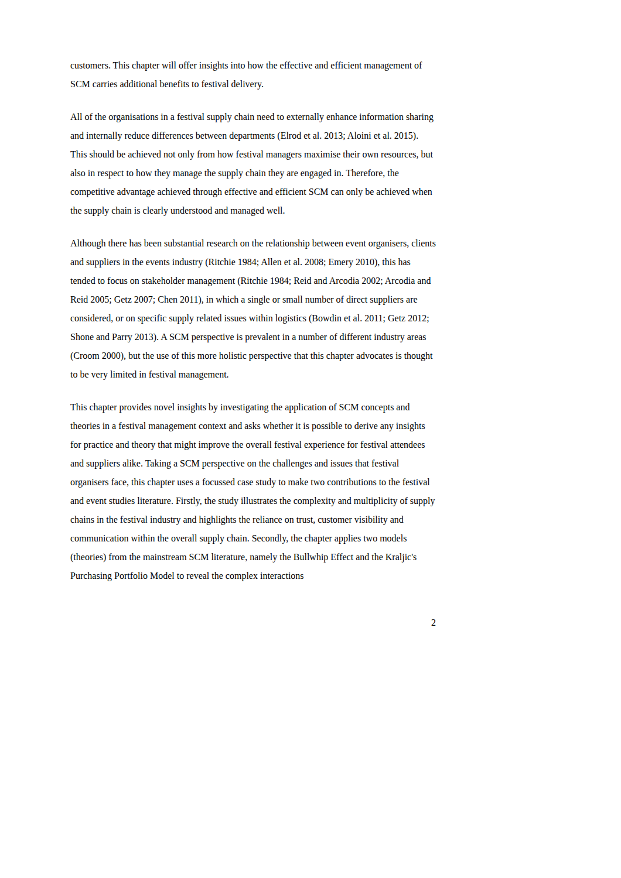customers. This chapter will offer insights into how the effective and efficient management of SCM carries additional benefits to festival delivery.
All of the organisations in a festival supply chain need to externally enhance information sharing and internally reduce differences between departments (Elrod et al. 2013; Aloini et al. 2015). This should be achieved not only from how festival managers maximise their own resources, but also in respect to how they manage the supply chain they are engaged in. Therefore, the competitive advantage achieved through effective and efficient SCM can only be achieved when the supply chain is clearly understood and managed well.
Although there has been substantial research on the relationship between event organisers, clients and suppliers in the events industry (Ritchie 1984; Allen et al. 2008; Emery 2010), this has tended to focus on stakeholder management (Ritchie 1984; Reid and Arcodia 2002; Arcodia and Reid 2005; Getz 2007; Chen 2011), in which a single or small number of direct suppliers are considered, or on specific supply related issues within logistics (Bowdin et al. 2011; Getz 2012; Shone and Parry 2013). A SCM perspective is prevalent in a number of different industry areas (Croom 2000), but the use of this more holistic perspective that this chapter advocates is thought to be very limited in festival management.
This chapter provides novel insights by investigating the application of SCM concepts and theories in a festival management context and asks whether it is possible to derive any insights for practice and theory that might improve the overall festival experience for festival attendees and suppliers alike. Taking a SCM perspective on the challenges and issues that festival organisers face, this chapter uses a focussed case study to make two contributions to the festival and event studies literature. Firstly, the study illustrates the complexity and multiplicity of supply chains in the festival industry and highlights the reliance on trust, customer visibility and communication within the overall supply chain. Secondly, the chapter applies two models (theories) from the mainstream SCM literature, namely the Bullwhip Effect and the Kraljic's Purchasing Portfolio Model to reveal the complex interactions
2